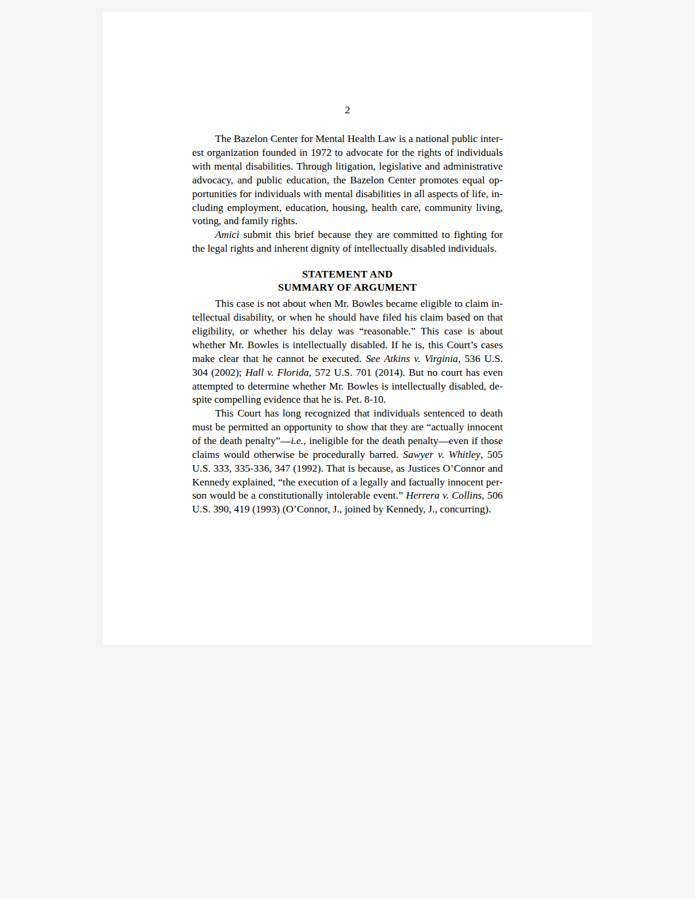2
The Bazelon Center for Mental Health Law is a national public interest organization founded in 1972 to advocate for the rights of individuals with mental disabilities. Through litigation, legislative and administrative advocacy, and public education, the Bazelon Center promotes equal opportunities for individuals with mental disabilities in all aspects of life, including employment, education, housing, health care, community living, voting, and family rights.
Amici submit this brief because they are committed to fighting for the legal rights and inherent dignity of intellectually disabled individuals.
STATEMENT AND
SUMMARY OF ARGUMENT
This case is not about when Mr. Bowles became eligible to claim intellectual disability, or when he should have filed his claim based on that eligibility, or whether his delay was “reasonable.” This case is about whether Mr. Bowles is intellectually disabled. If he is, this Court’s cases make clear that he cannot be executed. See Atkins v. Virginia, 536 U.S. 304 (2002); Hall v. Florida, 572 U.S. 701 (2014). But no court has even attempted to determine whether Mr. Bowles is intellectually disabled, despite compelling evidence that he is. Pet. 8-10.
This Court has long recognized that individuals sentenced to death must be permitted an opportunity to show that they are “actually innocent of the death penalty”—i.e., ineligible for the death penalty—even if those claims would otherwise be procedurally barred. Sawyer v. Whitley, 505 U.S. 333, 335-336, 347 (1992). That is because, as Justices O’Connor and Kennedy explained, “the execution of a legally and factually innocent person would be a constitutionally intolerable event.” Herrera v. Collins, 506 U.S. 390, 419 (1993) (O’Connor, J., joined by Kennedy, J., concurring).